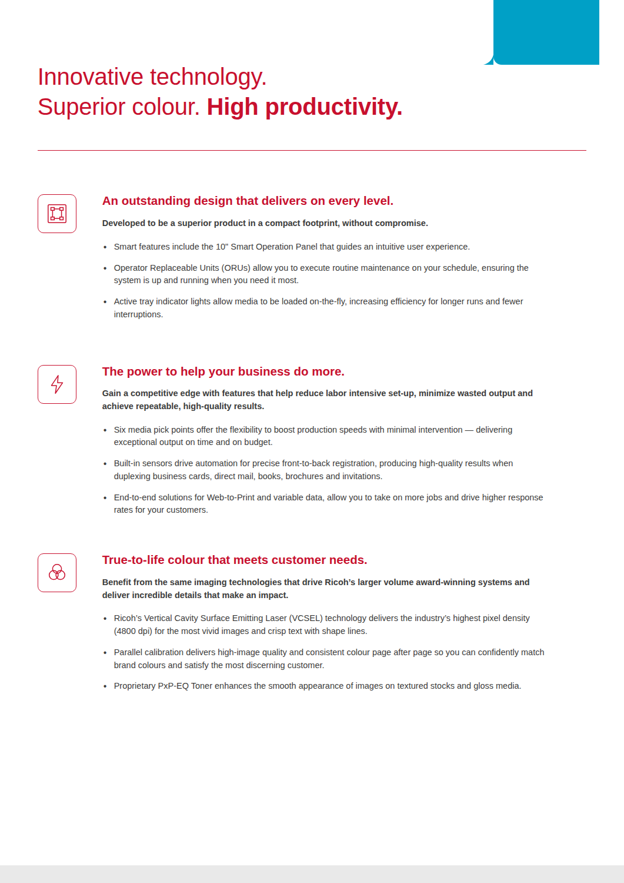Innovative technology.
Superior colour. High productivity.
An outstanding design that delivers on every level.
Developed to be a superior product in a compact footprint, without compromise.
Smart features include the 10" Smart Operation Panel that guides an intuitive user experience.
Operator Replaceable Units (ORUs) allow you to execute routine maintenance on your schedule, ensuring the system is up and running when you need it most.
Active tray indicator lights allow media to be loaded on-the-fly, increasing efficiency for longer runs and fewer interruptions.
The power to help your business do more.
Gain a competitive edge with features that help reduce labor intensive set-up, minimize wasted output and achieve repeatable, high-quality results.
Six media pick points offer the flexibility to boost production speeds with minimal intervention — delivering exceptional output on time and on budget.
Built-in sensors drive automation for precise front-to-back registration, producing high-quality results when duplexing business cards, direct mail, books, brochures and invitations.
End-to-end solutions for Web-to-Print and variable data, allow you to take on more jobs and drive higher response rates for your customers.
True-to-life colour that meets customer needs.
Benefit from the same imaging technologies that drive Ricoh’s larger volume award-winning systems and deliver incredible details that make an impact.
Ricoh’s Vertical Cavity Surface Emitting Laser (VCSEL) technology delivers the industry’s highest pixel density (4800 dpi) for the most vivid images and crisp text with shape lines.
Parallel calibration delivers high-image quality and consistent colour page after page so you can confidently match brand colours and satisfy the most discerning customer.
Proprietary PxP-EQ Toner enhances the smooth appearance of images on textured stocks and gloss media.